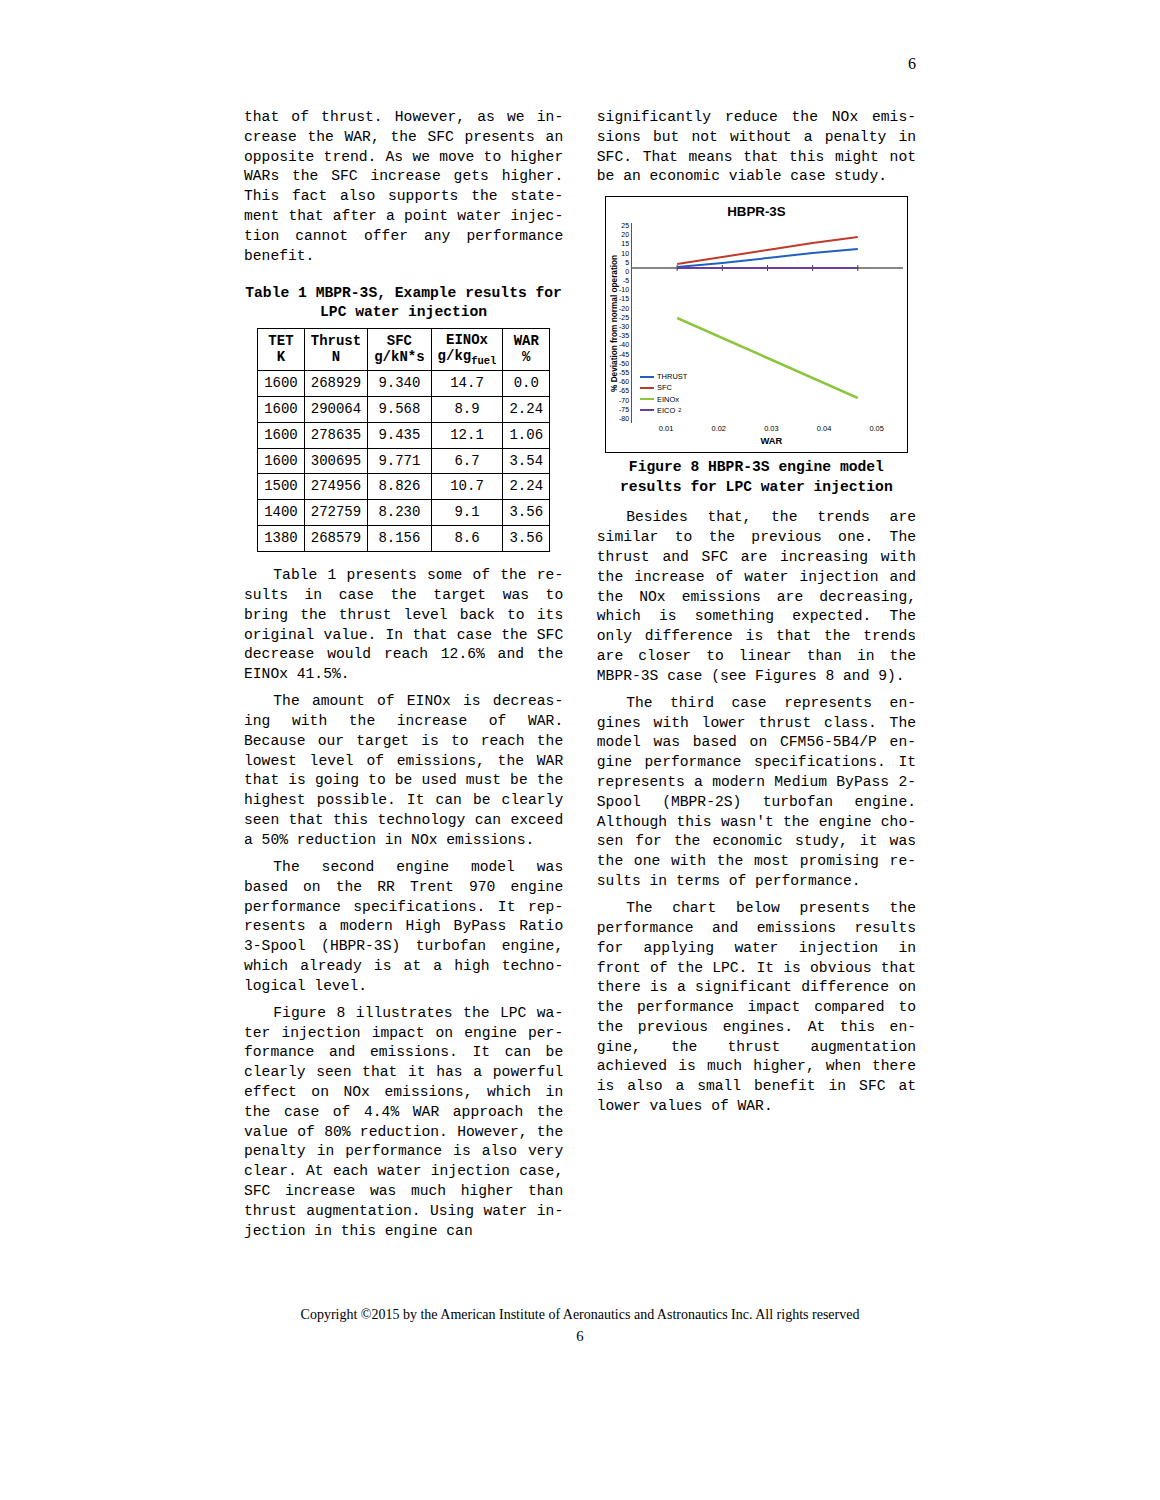6
that of thrust. However, as we increase the WAR, the SFC presents an opposite trend. As we move to higher WARs the SFC increase gets higher. This fact also supports the statement that after a point water injection cannot offer any performance benefit.
Table 1 MBPR-3S, Example results for LPC water injection
| TET K | Thrust N | SFC g/kN*s | EINOx g/kg fuel | WAR % |
| --- | --- | --- | --- | --- |
| 1600 | 268929 | 9.340 | 14.7 | 0.0 |
| 1600 | 290064 | 9.568 | 8.9 | 2.24 |
| 1600 | 278635 | 9.435 | 12.1 | 1.06 |
| 1600 | 300695 | 9.771 | 6.7 | 3.54 |
| 1500 | 274956 | 8.826 | 10.7 | 2.24 |
| 1400 | 272759 | 8.230 | 9.1 | 3.56 |
| 1380 | 268579 | 8.156 | 8.6 | 3.56 |
Table 1 presents some of the results in case the target was to bring the thrust level back to its original value. In that case the SFC decrease would reach 12.6% and the EINOx 41.5%.
The amount of EINOx is decreasing with the increase of WAR. Because our target is to reach the lowest level of emissions, the WAR that is going to be used must be the highest possible. It can be clearly seen that this technology can exceed a 50% reduction in NOx emissions.
The second engine model was based on the RR Trent 970 engine performance specifications. It represents a modern High ByPass Ratio 3-Spool (HBPR-3S) turbofan engine, which already is at a high technological level.
Figure 8 illustrates the LPC water injection impact on engine performance and emissions. It can be clearly seen that it has a powerful effect on NOx emissions, which in the case of 4.4% WAR approach the value of 80% reduction. However, the penalty in performance is also very clear. At each water injection case, SFC increase was much higher than thrust augmentation. Using water injection in this engine can
significantly reduce the NOx emissions but not without a penalty in SFC. That means that this might not be an economic viable case study.
HBPR-3S
% Deviation from normal operation
2520151050 -5-10-15-20-25-30 -35-40-45-50-55-60 -65-70-75-80
THRUST
SFC
EINOx
EICO2
0.010.020.030.040.05
WAR
Figure 8 HBPR-3S engine model results for LPC water injection
Besides that, the trends are similar to the previous one. The thrust and SFC are increasing with the increase of water injection and the NOx emissions are decreasing, which is something expected. The only difference is that the trends are closer to linear than in the MBPR-3S case (see Figures 8 and 9).
The third case represents engines with lower thrust class. The model was based on CFM56-5B4/P engine performance specifications. It represents a modern Medium ByPass 2-Spool (MBPR-2S) turbofan engine. Although this wasn't the engine chosen for the economic study, it was the one with the most promising results in terms of performance.
The chart below presents the performance and emissions results for applying water injection in front of the LPC. It is obvious that there is a significant difference on the performance impact compared to the previous engines. At this engine, the thrust augmentation achieved is much higher, when there is also a small benefit in SFC at lower values of WAR.
Copyright ©2015 by the American Institute of Aeronautics and Astronautics Inc. All rights reserved
6